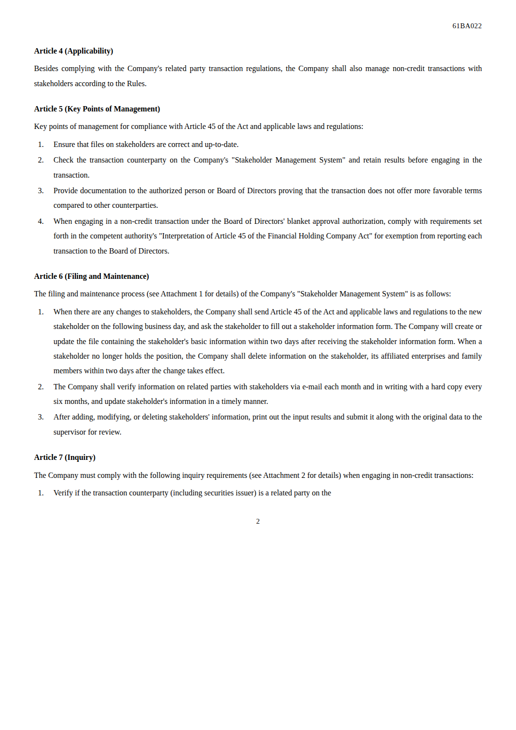61BA022
Article 4 (Applicability)
Besides complying with the Company's related party transaction regulations, the Company shall also manage non-credit transactions with stakeholders according to the Rules.
Article 5 (Key Points of Management)
Key points of management for compliance with Article 45 of the Act and applicable laws and regulations:
Ensure that files on stakeholders are correct and up-to-date.
Check the transaction counterparty on the Company's "Stakeholder Management System" and retain results before engaging in the transaction.
Provide documentation to the authorized person or Board of Directors proving that the transaction does not offer more favorable terms compared to other counterparties.
When engaging in a non-credit transaction under the Board of Directors' blanket approval authorization, comply with requirements set forth in the competent authority's "Interpretation of Article 45 of the Financial Holding Company Act" for exemption from reporting each transaction to the Board of Directors.
Article 6 (Filing and Maintenance)
The filing and maintenance process (see Attachment 1 for details) of the Company's "Stakeholder Management System" is as follows:
When there are any changes to stakeholders, the Company shall send Article 45 of the Act and applicable laws and regulations to the new stakeholder on the following business day, and ask the stakeholder to fill out a stakeholder information form. The Company will create or update the file containing the stakeholder's basic information within two days after receiving the stakeholder information form. When a stakeholder no longer holds the position, the Company shall delete information on the stakeholder, its affiliated enterprises and family members within two days after the change takes effect.
The Company shall verify information on related parties with stakeholders via e-mail each month and in writing with a hard copy every six months, and update stakeholder's information in a timely manner.
After adding, modifying, or deleting stakeholders' information, print out the input results and submit it along with the original data to the supervisor for review.
Article 7 (Inquiry)
The Company must comply with the following inquiry requirements (see Attachment 2 for details) when engaging in non-credit transactions:
Verify if the transaction counterparty (including securities issuer) is a related party on the
2